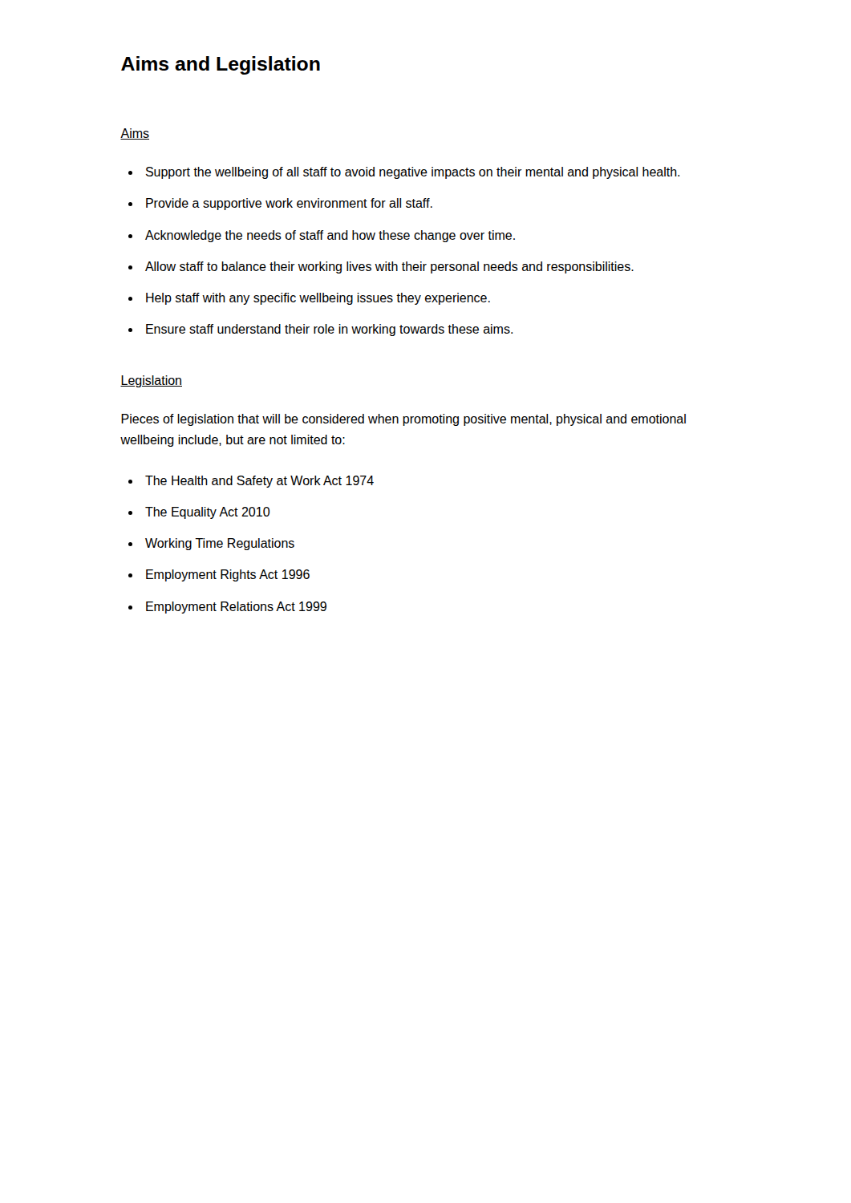Aims and Legislation
Aims
Support the wellbeing of all staff to avoid negative impacts on their mental and physical health.
Provide a supportive work environment for all staff.
Acknowledge the needs of staff and how these change over time.
Allow staff to balance their working lives with their personal needs and responsibilities.
Help staff with any specific wellbeing issues they experience.
Ensure staff understand their role in working towards these aims.
Legislation
Pieces of legislation that will be considered when promoting positive mental, physical and emotional wellbeing include, but are not limited to:
The Health and Safety at Work Act 1974
The Equality Act 2010
Working Time Regulations
Employment Rights Act 1996
Employment Relations Act 1999